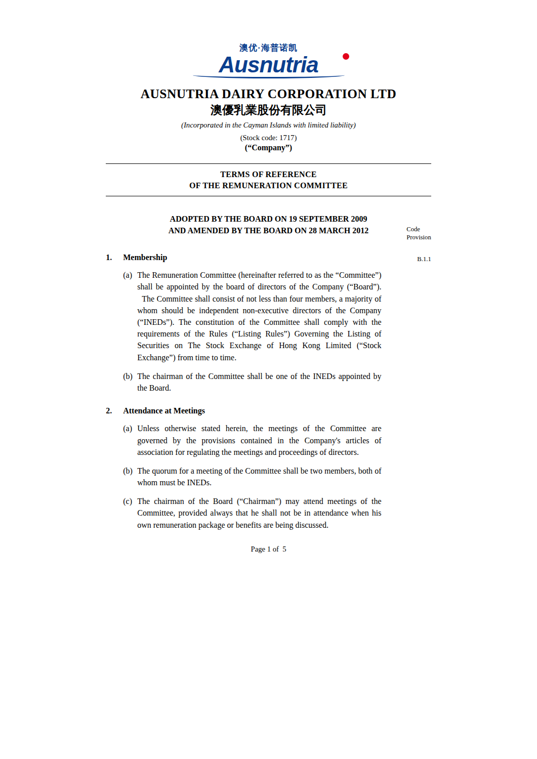澳优·海普诺凯
Ausnutria
AUSNUTRIA DAIRY CORPORATION LTD
澳優乳業股份有限公司
(Incorporated in the Cayman Islands with limited liability)
(Stock code: 1717)
(“Company”)
TERMS OF REFERENCE
OF THE REMUNERATION COMMITTEE
ADOPTED BY THE BOARD ON 19 SEPTEMBER 2009
AND AMENDED BY THE BOARD ON 28 MARCH 2012
Code
Provision
B.1.1
1. Membership
(a) The Remuneration Committee (hereinafter referred to as the “Committee”) shall be appointed by the board of directors of the Company (“Board”). The Committee shall consist of not less than four members, a majority of whom should be independent non-executive directors of the Company (“INEDs”). The constitution of the Committee shall comply with the requirements of the Rules (“Listing Rules”) Governing the Listing of Securities on The Stock Exchange of Hong Kong Limited (“Stock Exchange”) from time to time.
(b) The chairman of the Committee shall be one of the INEDs appointed by the Board.
2. Attendance at Meetings
(a) Unless otherwise stated herein, the meetings of the Committee are governed by the provisions contained in the Company's articles of association for regulating the meetings and proceedings of directors.
(b) The quorum for a meeting of the Committee shall be two members, both of whom must be INEDs.
(c) The chairman of the Board (“Chairman”) may attend meetings of the Committee, provided always that he shall not be in attendance when his own remuneration package or benefits are being discussed.
Page 1 of 5